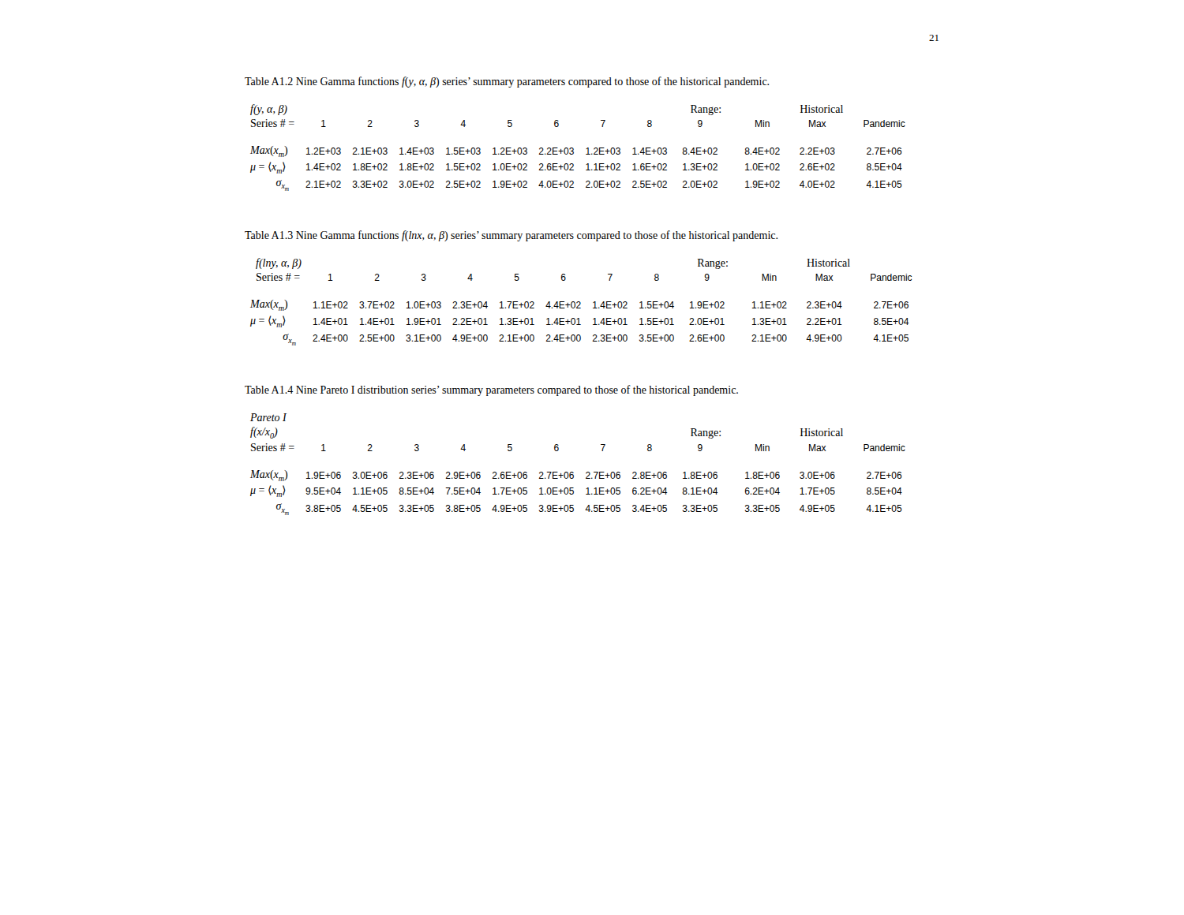21
Table A1.2 Nine Gamma functions f(y, α, β) series’ summary parameters compared to those of the historical pandemic.
| f ( y , α , β ) | | | | | | | | | Range: | | Historical |
| Series # = | 1 | 2 | 3 | 4 | 5 | 6 | 7 | 8 | 9 | Min | Max | Pandemic |
| Max ( x m ) | 1.2E+03 | 2.1E+03 | 1.4E+03 | 1.5E+03 | 1.2E+03 | 2.2E+03 | 1.2E+03 | 1.4E+03 | 8.4E+02 | 8.4E+02 | 2.2E+03 | 2.7E+06 |
| μ = ⟨ x m ⟩ | 1.4E+02 | 1.8E+02 | 1.8E+02 | 1.5E+02 | 1.0E+02 | 2.6E+02 | 1.1E+02 | 1.6E+02 | 1.3E+02 | 1.0E+02 | 2.6E+02 | 8.5E+04 |
| σ x m | 2.1E+02 | 3.3E+02 | 3.0E+02 | 2.5E+02 | 1.9E+02 | 4.0E+02 | 2.0E+02 | 2.5E+02 | 2.0E+02 | 1.9E+02 | 4.0E+02 | 4.1E+05 |
Table A1.3 Nine Gamma functions f(lnx, α, β) series’ summary parameters compared to those of the historical pandemic.
| f ( lny , α , β ) | | | | | | | | | Range: | | Historical |
| Series # = | 1 | 2 | 3 | 4 | 5 | 6 | 7 | 8 | 9 | Min | Max | Pandemic |
| Max ( x m ) | 1.1E+02 | 3.7E+02 | 1.0E+03 | 2.3E+04 | 1.7E+02 | 4.4E+02 | 1.4E+02 | 1.5E+04 | 1.9E+02 | 1.1E+02 | 2.3E+04 | 2.7E+06 |
| μ = ⟨ x m ⟩ | 1.4E+01 | 1.4E+01 | 1.9E+01 | 2.2E+01 | 1.3E+01 | 1.4E+01 | 1.4E+01 | 1.5E+01 | 2.0E+01 | 1.3E+01 | 2.2E+01 | 8.5E+04 |
| σ x m | 2.4E+00 | 2.5E+00 | 3.1E+00 | 4.9E+00 | 2.1E+00 | 2.4E+00 | 2.3E+00 | 3.5E+00 | 2.6E+00 | 2.1E+00 | 4.9E+00 | 4.1E+05 |
Table A1.4 Nine Pareto I distribution series’ summary parameters compared to those of the historical pandemic.
| Pareto I | | | | | | | | | | | |
| f ( x / x 0 ) | | | | | | | | | Range: | | Historical |
| Series # = | 1 | 2 | 3 | 4 | 5 | 6 | 7 | 8 | 9 | Min | Max | Pandemic |
| Max ( x m ) | 1.9E+06 | 3.0E+06 | 2.3E+06 | 2.9E+06 | 2.6E+06 | 2.7E+06 | 2.7E+06 | 2.8E+06 | 1.8E+06 | 1.8E+06 | 3.0E+06 | 2.7E+06 |
| μ = ⟨ x m ⟩ | 9.5E+04 | 1.1E+05 | 8.5E+04 | 7.5E+04 | 1.7E+05 | 1.0E+05 | 1.1E+05 | 6.2E+04 | 8.1E+04 | 6.2E+04 | 1.7E+05 | 8.5E+04 |
| σ x m | 3.8E+05 | 4.5E+05 | 3.3E+05 | 3.8E+05 | 4.9E+05 | 3.9E+05 | 4.5E+05 | 3.4E+05 | 3.3E+05 | 3.3E+05 | 4.9E+05 | 4.1E+05 |